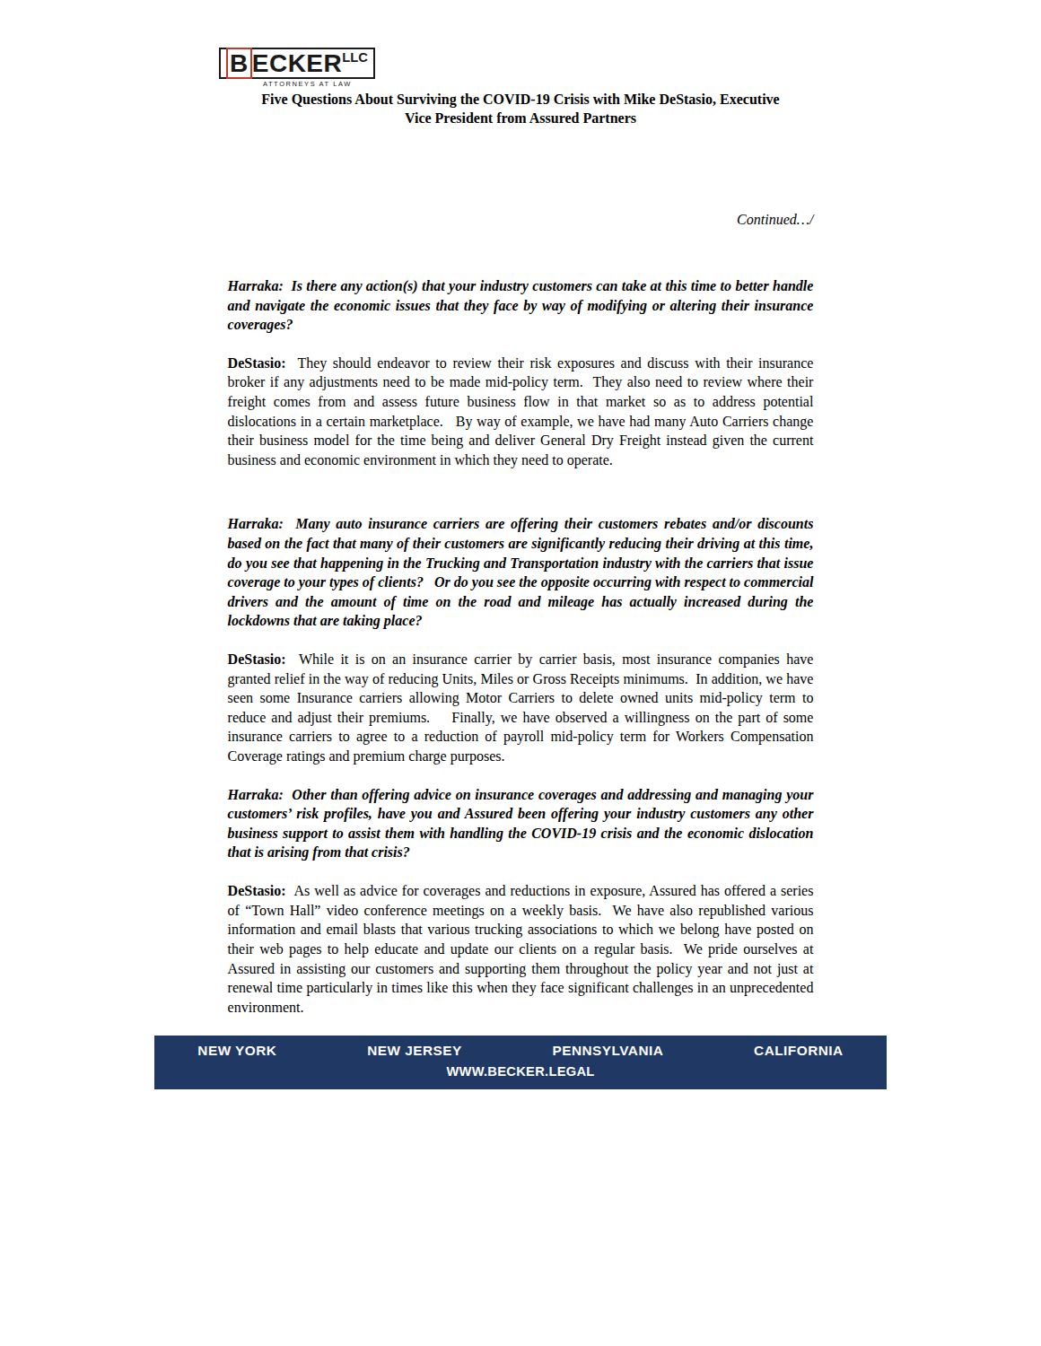BECKERLLC
ATTORNEYS AT LAW
Five Questions About Surviving the COVID-19 Crisis with Mike DeStasio, Executive Vice President from Assured Partners
Continued…/
Harraka: Is there any action(s) that your industry customers can take at this time to better handle and navigate the economic issues that they face by way of modifying or altering their insurance coverages?
DeStasio: They should endeavor to review their risk exposures and discuss with their insurance broker if any adjustments need to be made mid-policy term. They also need to review where their freight comes from and assess future business flow in that market so as to address potential dislocations in a certain marketplace. By way of example, we have had many Auto Carriers change their business model for the time being and deliver General Dry Freight instead given the current business and economic environment in which they need to operate.
Harraka: Many auto insurance carriers are offering their customers rebates and/or discounts based on the fact that many of their customers are significantly reducing their driving at this time, do you see that happening in the Trucking and Transportation industry with the carriers that issue coverage to your types of clients? Or do you see the opposite occurring with respect to commercial drivers and the amount of time on the road and mileage has actually increased during the lockdowns that are taking place?
DeStasio: While it is on an insurance carrier by carrier basis, most insurance companies have granted relief in the way of reducing Units, Miles or Gross Receipts minimums. In addition, we have seen some Insurance carriers allowing Motor Carriers to delete owned units mid-policy term to reduce and adjust their premiums. Finally, we have observed a willingness on the part of some insurance carriers to agree to a reduction of payroll mid-policy term for Workers Compensation Coverage ratings and premium charge purposes.
Harraka: Other than offering advice on insurance coverages and addressing and managing your customers’ risk profiles, have you and Assured been offering your industry customers any other business support to assist them with handling the COVID-19 crisis and the economic dislocation that is arising from that crisis?
DeStasio: As well as advice for coverages and reductions in exposure, Assured has offered a series of “Town Hall” video conference meetings on a weekly basis. We have also republished various information and email blasts that various trucking associations to which we belong have posted on their web pages to help educate and update our clients on a regular basis. We pride ourselves at Assured in assisting our customers and supporting them throughout the policy year and not just at renewal time particularly in times like this when they face significant challenges in an unprecedented environment.
NEW YORK NEW JERSEY PENNSYLVANIA CALIFORNIA
WWW.BECKER.LEGAL